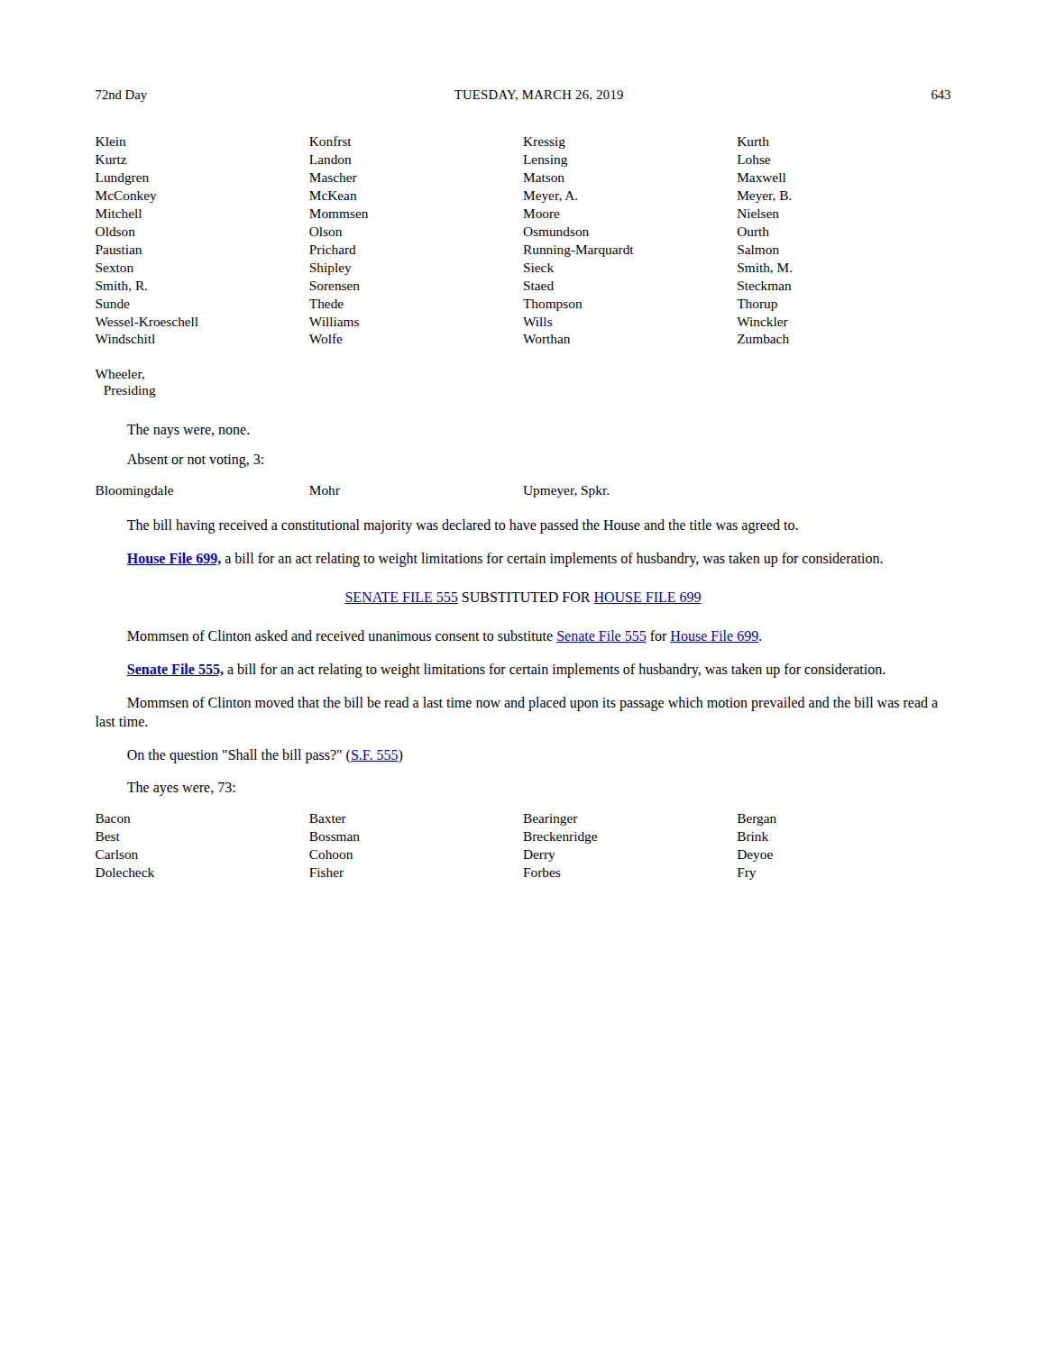72nd Day TUESDAY, MARCH 26, 2019 643
| Klein | Konfrst | Kressig | Kurth |
| Kurtz | Landon | Lensing | Lohse |
| Lundgren | Mascher | Matson | Maxwell |
| McConkey | McKean | Meyer, A. | Meyer, B. |
| Mitchell | Mommsen | Moore | Nielsen |
| Oldson | Olson | Osmundson | Ourth |
| Paustian | Prichard | Running-Marquardt | Salmon |
| Sexton | Shipley | Sieck | Smith, M. |
| Smith, R. | Sorensen | Staed | Steckman |
| Sunde | Thede | Thompson | Thorup |
| Wessel-Kroeschell | Williams | Wills | Winckler |
| Windschitl | Wolfe | Worthan | Zumbach |
Wheeler,Presiding
The nays were, none.
Absent or not voting, 3:
| Bloomingdale | Mohr | Upmeyer, Spkr. | |
The bill having received a constitutional majority was declared to have passed the House and the title was agreed to.
House File 699, a bill for an act relating to weight limitations for certain implements of husbandry, was taken up for consideration.
SENATE FILE 555 SUBSTITUTED FOR HOUSE FILE 699
Mommsen of Clinton asked and received unanimous consent to substitute Senate File 555 for House File 699.
Senate File 555, a bill for an act relating to weight limitations for certain implements of husbandry, was taken up for consideration.
Mommsen of Clinton moved that the bill be read a last time now and placed upon its passage which motion prevailed and the bill was read a last time.
On the question "Shall the bill pass?" (S.F. 555)
The ayes were, 73:
| Bacon | Baxter | Bearinger | Bergan |
| Best | Bossman | Breckenridge | Brink |
| Carlson | Cohoon | Derry | Deyoe |
| Dolecheck | Fisher | Forbes | Fry |